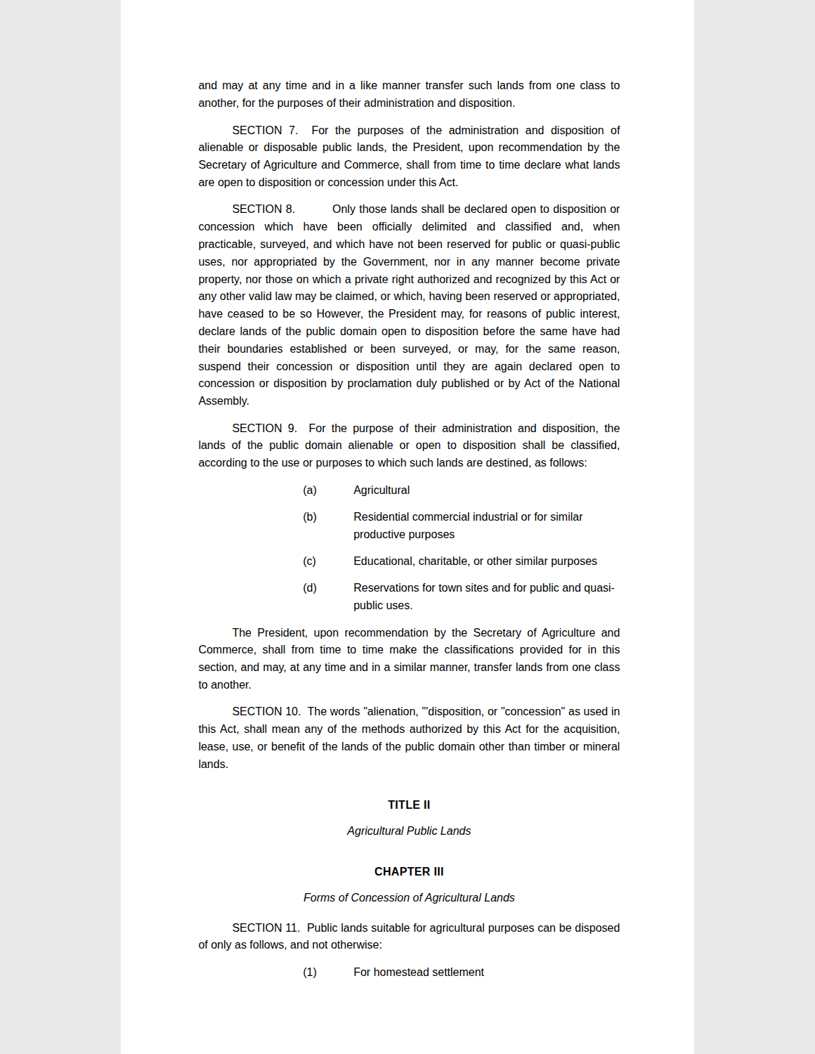and may at any time and in a like manner transfer such lands from one class to another, for the purposes of their administration and disposition.
SECTION 7. For the purposes of the administration and disposition of alienable or disposable public lands, the President, upon recommendation by the Secretary of Agriculture and Commerce, shall from time to time declare what lands are open to disposition or concession under this Act.
SECTION 8. Only those lands shall be declared open to disposition or concession which have been officially delimited and classified and, when practicable, surveyed, and which have not been reserved for public or quasi-public uses, nor appropriated by the Government, nor in any manner become private property, nor those on which a private right authorized and recognized by this Act or any other valid law may be claimed, or which, having been reserved or appropriated, have ceased to be so However, the President may, for reasons of public interest, declare lands of the public domain open to disposition before the same have had their boundaries established or been surveyed, or may, for the same reason, suspend their concession or disposition until they are again declared open to concession or disposition by proclamation duly published or by Act of the National Assembly.
SECTION 9. For the purpose of their administration and disposition, the lands of the public domain alienable or open to disposition shall be classified, according to the use or purposes to which such lands are destined, as follows:
(a) Agricultural
(b) Residential commercial industrial or for similar productive purposes
(c) Educational, charitable, or other similar purposes
(d) Reservations for town sites and for public and quasi-public uses.
The President, upon recommendation by the Secretary of Agriculture and Commerce, shall from time to time make the classifications provided for in this section, and may, at any time and in a similar manner, transfer lands from one class to another.
SECTION 10. The words "alienation, "'disposition, or "concession" as used in this Act, shall mean any of the methods authorized by this Act for the acquisition, lease, use, or benefit of the lands of the public domain other than timber or mineral lands.
TITLE II
Agricultural Public Lands
CHAPTER III
Forms of Concession of Agricultural Lands
SECTION 11. Public lands suitable for agricultural purposes can be disposed of only as follows, and not otherwise:
(1) For homestead settlement